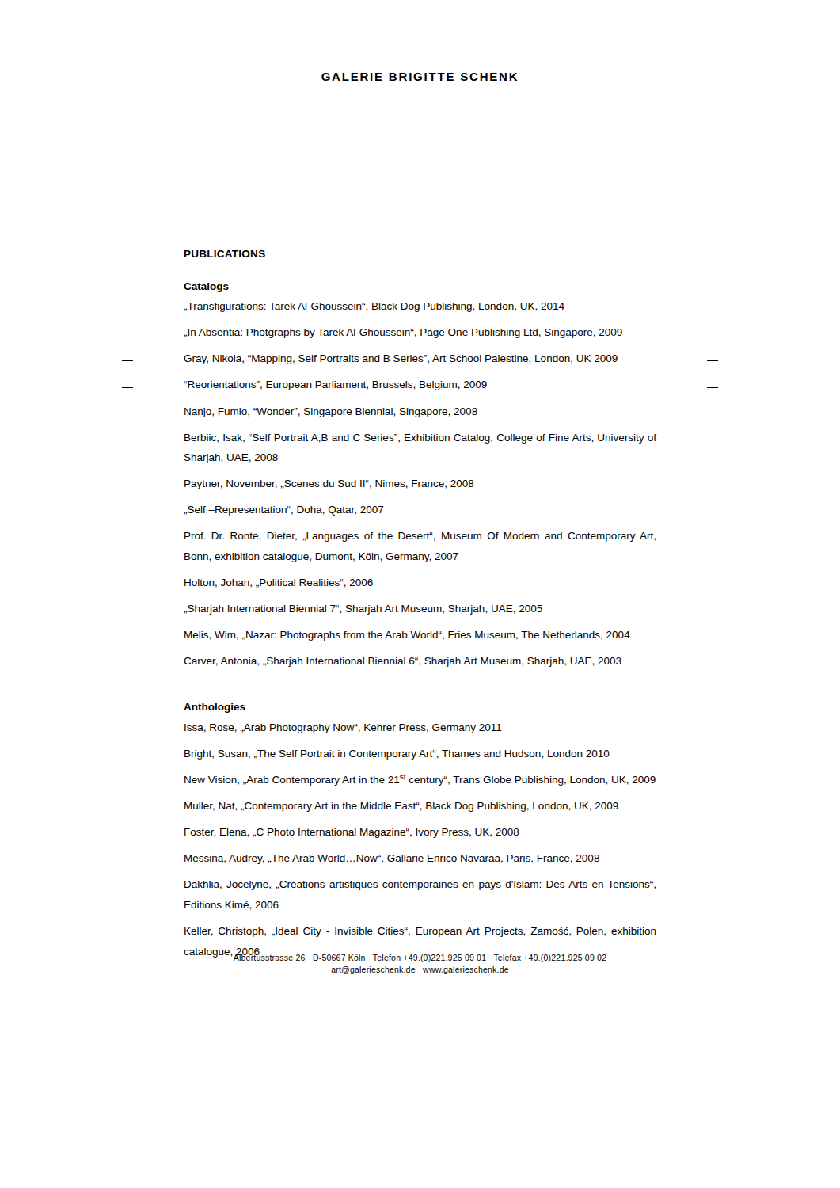GALERIE BRIGITTE SCHENK
PUBLICATIONS
Catalogs
„Transfigurations: Tarek Al-Ghoussein“, Black Dog Publishing, London, UK, 2014
„In Absentia: Photgraphs by Tarek Al-Ghoussein“, Page One Publishing Ltd, Singapore, 2009
Gray, Nikola, “Mapping, Self Portraits and B Series”, Art School Palestine, London, UK 2009
“Reorientations”, European Parliament, Brussels, Belgium, 2009
Nanjo, Fumio, “Wonder”, Singapore Biennial, Singapore, 2008
Berbiic, Isak, “Self Portrait A,B and C Series”, Exhibition Catalog, College of Fine Arts, University of Sharjah, UAE, 2008
Paytner, November, „Scenes du Sud II“, Nimes, France, 2008
„Self –Representation“, Doha, Qatar, 2007
Prof. Dr. Ronte, Dieter, „Languages of the Desert“, Museum Of Modern and Contemporary Art, Bonn, exhibition catalogue, Dumont, Köln, Germany, 2007
Holton, Johan, „Political Realities“, 2006
„Sharjah International Biennial 7“, Sharjah Art Museum, Sharjah, UAE, 2005
Melis, Wim, „Nazar: Photographs from the Arab World“, Fries Museum, The Netherlands, 2004
Carver, Antonia, „Sharjah International Biennial 6“, Sharjah Art Museum, Sharjah, UAE, 2003
Anthologies
Issa, Rose, „Arab Photography Now“, Kehrer Press, Germany 2011
Bright, Susan, „The Self Portrait in Contemporary Art“, Thames and Hudson, London 2010
New Vision, „Arab Contemporary Art in the 21st century“, Trans Globe Publishing, London, UK, 2009
Muller, Nat, „Contemporary Art in the Middle East“, Black Dog Publishing, London, UK, 2009
Foster, Elena, „C Photo International Magazine“, Ivory Press, UK, 2008
Messina, Audrey, „The Arab World…Now“, Gallarie Enrico Navaraa, Paris, France, 2008
Dakhlia, Jocelyne, „Créations artistiques contemporaines en pays d'Islam: Des Arts en Tensions“, Editions Kimé, 2006
Keller, Christoph, „Ideal City - Invisible Cities“, European Art Projects, Zamość, Polen, exhibition catalogue, 2006
Albertusstrasse 26 D-50667 Köln Telefon +49.(0)221.925 09 01 Telefax +49.(0)221.925 09 02
art@galerieschenk.de www.galerieschenk.de